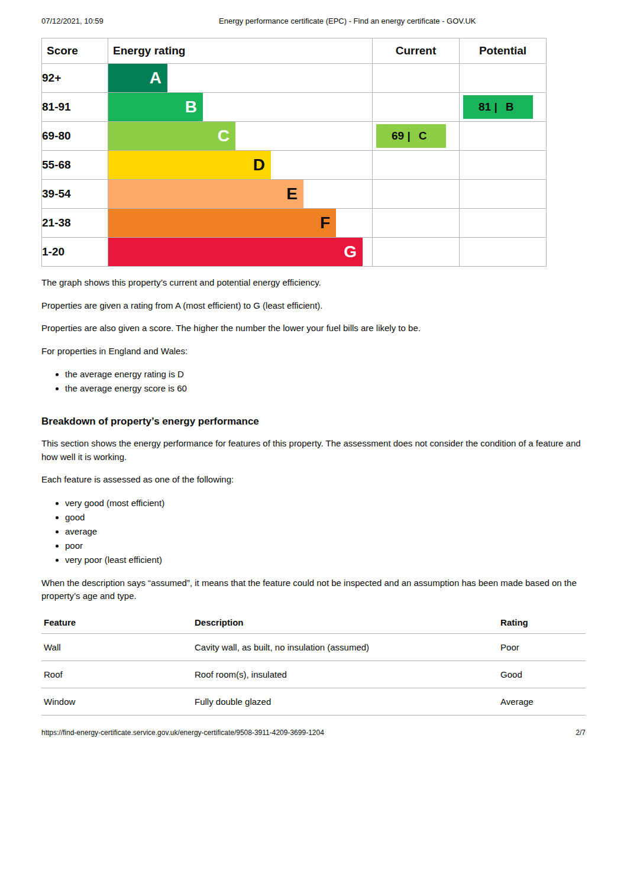07/12/2021, 10:59
Energy performance certificate (EPC) - Find an energy certificate - GOV.UK
| Score | Energy rating | Current | Potential |
| --- | --- | --- | --- |
| 92+ | A | | |
| 81-91 | B | | 81 / B |
| 69-80 | C | 69 / C | |
| 55-68 | D | | |
| 39-54 | E | | |
| 21-38 | F | | |
| 1-20 | G | | |
The graph shows this property’s current and potential energy efficiency.
Properties are given a rating from A (most efficient) to G (least efficient).
Properties are also given a score. The higher the number the lower your fuel bills are likely to be.
For properties in England and Wales:
the average energy rating is D
the average energy score is 60
Breakdown of property’s energy performance
This section shows the energy performance for features of this property. The assessment does not consider the condition of a feature and how well it is working.
Each feature is assessed as one of the following:
very good (most efficient)
good
average
poor
very poor (least efficient)
When the description says “assumed”, it means that the feature could not be inspected and an assumption has been made based on the property’s age and type.
| Feature | Description | Rating |
| --- | --- | --- |
| Wall | Cavity wall, as built, no insulation (assumed) | Poor |
| Roof | Roof room(s), insulated | Good |
| Window | Fully double glazed | Average |
https://find-energy-certificate.service.gov.uk/energy-certificate/9508-3911-4209-3699-1204
2/7